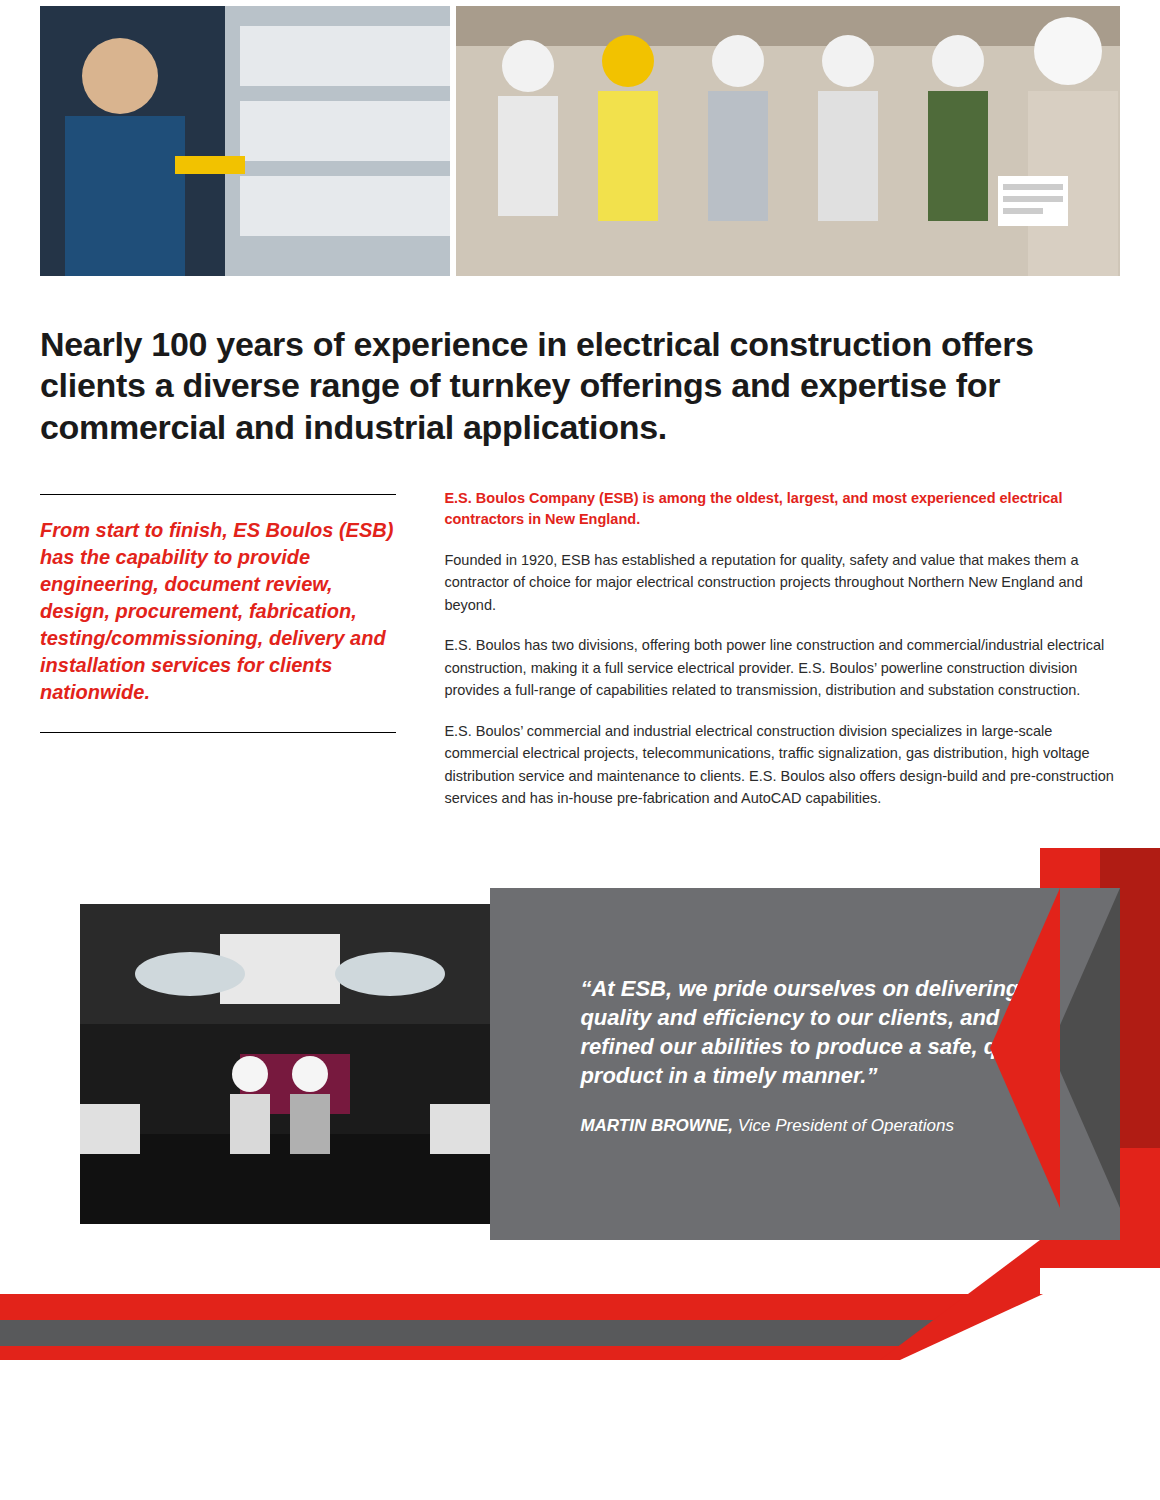Nearly 100 years of experience in electrical construction offers clients a diverse range of turnkey offerings and expertise for commercial and industrial applications.
From start to finish, ES Boulos (ESB) has the capability to provide engineering, document review, design, procurement, fabrication, testing/commissioning, delivery and installation services for clients nationwide.
E.S. Boulos Company (ESB) is among the oldest, largest, and most experienced electrical contractors in New England.
Founded in 1920, ESB has established a reputation for quality, safety and value that makes them a contractor of choice for major electrical construction projects throughout Northern New England and beyond.
E.S. Boulos has two divisions, offering both power line construction and commercial/industrial electrical construction, making it a full service electrical provider. E.S. Boulos’ powerline construction division provides a full-range of capabilities related to transmission, distribution and substation construction.
E.S. Boulos’ commercial and industrial electrical construction division specializes in large-scale commercial electrical projects, telecommunications, traffic signalization, gas distribution, high voltage distribution service and maintenance to clients. E.S. Boulos also offers design-build and pre-construction services and has in-house pre-fabrication and AutoCAD capabilities.
“At ESB, we pride ourselves on delivering quality and efficiency to our clients, and have refined our abilities to produce a safe, quality product in a timely manner.”
MARTIN BROWNE, Vice President of Operations